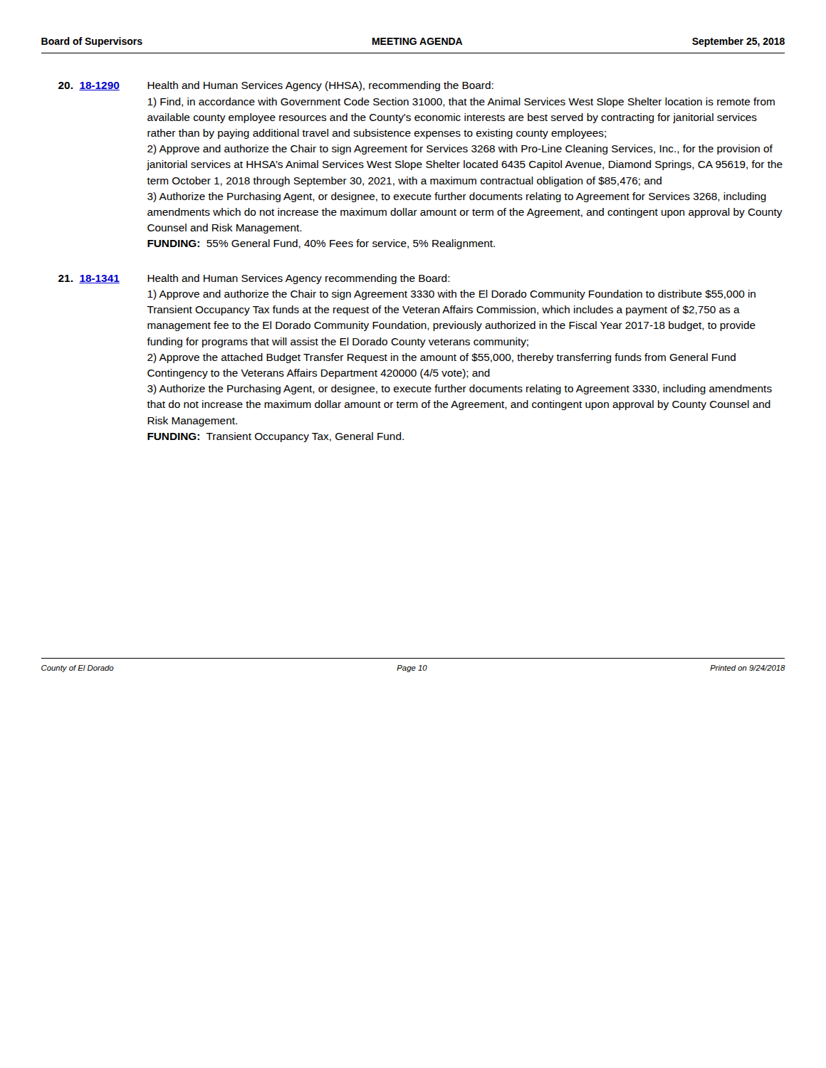Board of Supervisors
MEETING AGENDA
September 25, 2018
20. 18-1290
Health and Human Services Agency (HHSA), recommending the Board:
1) Find, in accordance with Government Code Section 31000, that the Animal Services West Slope Shelter location is remote from available county employee resources and the County's economic interests are best served by contracting for janitorial services rather than by paying additional travel and subsistence expenses to existing county employees;
2) Approve and authorize the Chair to sign Agreement for Services 3268 with Pro-Line Cleaning Services, Inc., for the provision of janitorial services at HHSA’s Animal Services West Slope Shelter located 6435 Capitol Avenue, Diamond Springs, CA 95619, for the term October 1, 2018 through September 30, 2021, with a maximum contractual obligation of $85,476; and
3) Authorize the Purchasing Agent, or designee, to execute further documents relating to Agreement for Services 3268, including amendments which do not increase the maximum dollar amount or term of the Agreement, and contingent upon approval by County Counsel and Risk Management.
FUNDING: 55% General Fund, 40% Fees for service, 5% Realignment.
21. 18-1341
Health and Human Services Agency recommending the Board:
1) Approve and authorize the Chair to sign Agreement 3330 with the El Dorado Community Foundation to distribute $55,000 in Transient Occupancy Tax funds at the request of the Veteran Affairs Commission, which includes a payment of $2,750 as a management fee to the El Dorado Community Foundation, previously authorized in the Fiscal Year 2017-18 budget, to provide funding for programs that will assist the El Dorado County veterans community;
2) Approve the attached Budget Transfer Request in the amount of $55,000, thereby transferring funds from General Fund Contingency to the Veterans Affairs Department 420000 (4/5 vote); and
3) Authorize the Purchasing Agent, or designee, to execute further documents relating to Agreement 3330, including amendments that do not increase the maximum dollar amount or term of the Agreement, and contingent upon approval by County Counsel and Risk Management.
FUNDING: Transient Occupancy Tax, General Fund.
County of El Dorado
Page 10
Printed on 9/24/2018